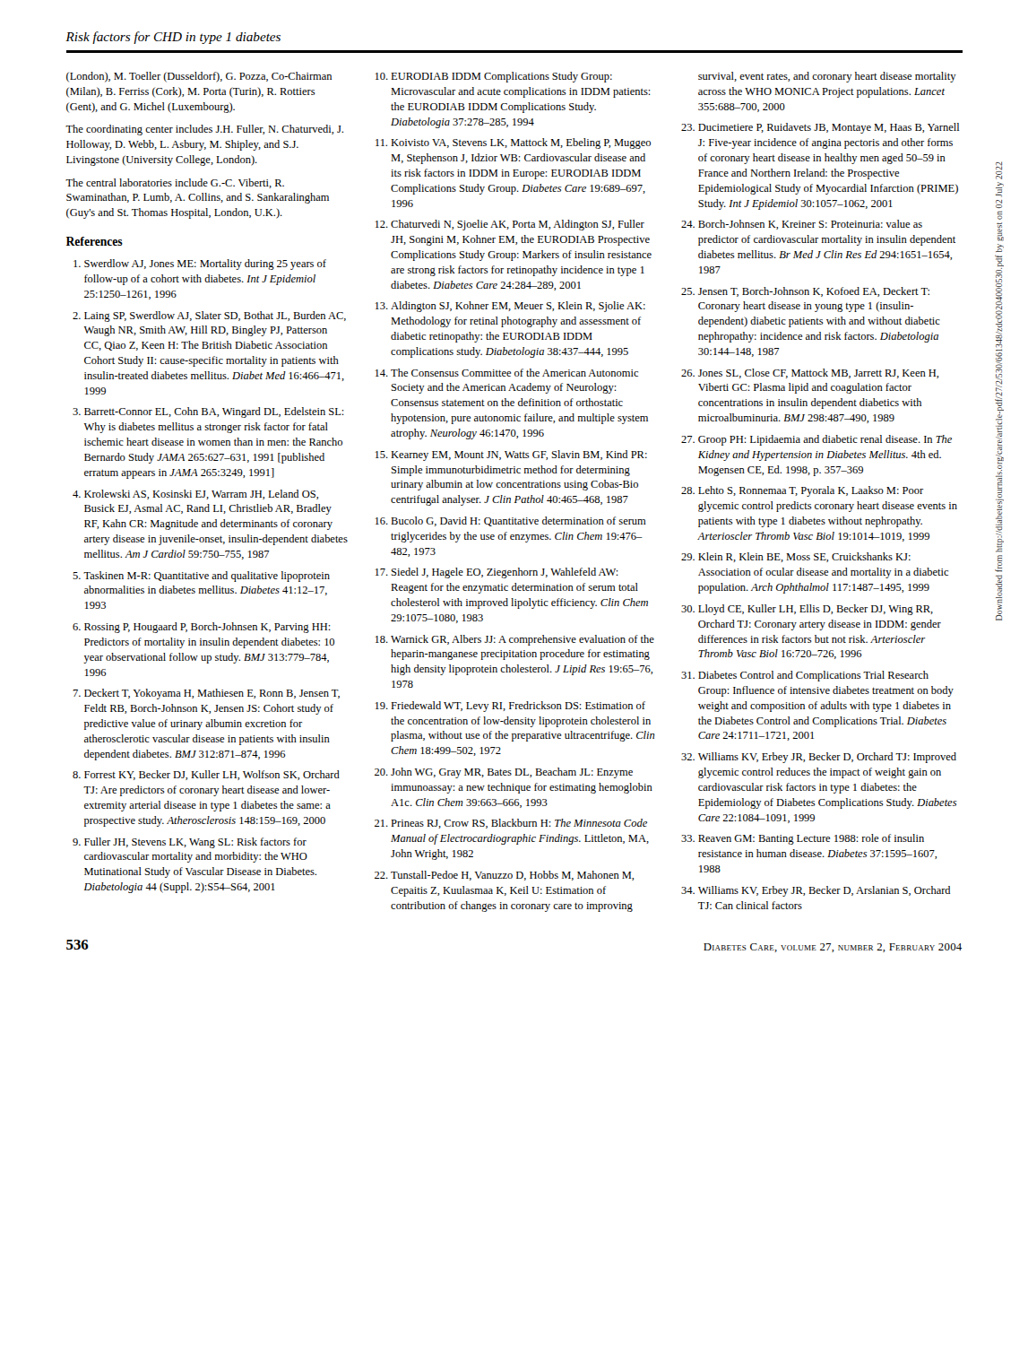Risk factors for CHD in type 1 diabetes
Downloaded from http://diabetesjournals.org/care/article-pdf/27/2/530/661348/zdc00204000530.pdf by guest on 02 July 2022
(London), M. Toeller (Dusseldorf), G. Pozza, Co-Chairman (Milan), B. Ferriss (Cork), M. Porta (Turin), R. Rottiers (Gent), and G. Michel (Luxembourg).
The coordinating center includes J.H. Fuller, N. Chaturvedi, J. Holloway, D. Webb, L. Asbury, M. Shipley, and S.J. Livingstone (University College, London).
The central laboratories include G.-C. Viberti, R. Swaminathan, P. Lumb, A. Collins, and S. Sankaralingham (Guy's and St. Thomas Hospital, London, U.K.).
References
Swerdlow AJ, Jones ME: Mortality during 25 years of follow-up of a cohort with diabetes. Int J Epidemiol 25:1250–1261, 1996
Laing SP, Swerdlow AJ, Slater SD, Bothat JL, Burden AC, Waugh NR, Smith AW, Hill RD, Bingley PJ, Patterson CC, Qiao Z, Keen H: The British Diabetic Association Cohort Study II: cause-specific mortality in patients with insulin-treated diabetes mellitus. Diabet Med 16:466–471, 1999
Barrett-Connor EL, Cohn BA, Wingard DL, Edelstein SL: Why is diabetes mellitus a stronger risk factor for fatal ischemic heart disease in women than in men: the Rancho Bernardo Study JAMA 265:627–631, 1991 [published erratum appears in JAMA 265:3249, 1991]
Krolewski AS, Kosinski EJ, Warram JH, Leland OS, Busick EJ, Asmal AC, Rand LI, Christlieb AR, Bradley RF, Kahn CR: Magnitude and determinants of coronary artery disease in juvenile-onset, insulin-dependent diabetes mellitus. Am J Cardiol 59:750–755, 1987
Taskinen M-R: Quantitative and qualitative lipoprotein abnormalities in diabetes mellitus. Diabetes 41:12–17, 1993
Rossing P, Hougaard P, Borch-Johnsen K, Parving HH: Predictors of mortality in insulin dependent diabetes: 10 year observational follow up study. BMJ 313:779–784, 1996
Deckert T, Yokoyama H, Mathiesen E, Ronn B, Jensen T, Feldt RB, Borch-Johnson K, Jensen JS: Cohort study of predictive value of urinary albumin excretion for atherosclerotic vascular disease in patients with insulin dependent diabetes. BMJ 312:871–874, 1996
Forrest KY, Becker DJ, Kuller LH, Wolfson SK, Orchard TJ: Are predictors of coronary heart disease and lower-extremity arterial disease in type 1 diabetes the same: a prospective study. Atherosclerosis 148:159–169, 2000
Fuller JH, Stevens LK, Wang SL: Risk factors for cardiovascular mortality and morbidity: the WHO Mutinational Study of Vascular Disease in Diabetes. Diabetologia 44 (Suppl. 2):S54–S64, 2001
EURODIAB IDDM Complications Study Group: Microvascular and acute complications in IDDM patients: the EURODIAB IDDM Complications Study. Diabetologia 37:278–285, 1994
Koivisto VA, Stevens LK, Mattock M, Ebeling P, Muggeo M, Stephenson J, Idzior WB: Cardiovascular disease and its risk factors in IDDM in Europe: EURODIAB IDDM Complications Study Group. Diabetes Care 19:689–697, 1996
Chaturvedi N, Sjoelie AK, Porta M, Aldington SJ, Fuller JH, Songini M, Kohner EM, the EURODIAB Prospective Complications Study Group: Markers of insulin resistance are strong risk factors for retinopathy incidence in type 1 diabetes. Diabetes Care 24:284–289, 2001
Aldington SJ, Kohner EM, Meuer S, Klein R, Sjolie AK: Methodology for retinal photography and assessment of diabetic retinopathy: the EURODIAB IDDM complications study. Diabetologia 38:437–444, 1995
The Consensus Committee of the American Autonomic Society and the American Academy of Neurology: Consensus statement on the definition of orthostatic hypotension, pure autonomic failure, and multiple system atrophy. Neurology 46:1470, 1996
Kearney EM, Mount JN, Watts GF, Slavin BM, Kind PR: Simple immunoturbidimetric method for determining urinary albumin at low concentrations using Cobas-Bio centrifugal analyser. J Clin Pathol 40:465–468, 1987
Bucolo G, David H: Quantitative determination of serum triglycerides by the use of enzymes. Clin Chem 19:476–482, 1973
Siedel J, Hagele EO, Ziegenhorn J, Wahlefeld AW: Reagent for the enzymatic determination of serum total cholesterol with improved lipolytic efficiency. Clin Chem 29:1075–1080, 1983
Warnick GR, Albers JJ: A comprehensive evaluation of the heparin-manganese precipitation procedure for estimating high density lipoprotein cholesterol. J Lipid Res 19:65–76, 1978
Friedewald WT, Levy RI, Fredrickson DS: Estimation of the concentration of low-density lipoprotein cholesterol in plasma, without use of the preparative ultracentrifuge. Clin Chem 18:499–502, 1972
John WG, Gray MR, Bates DL, Beacham JL: Enzyme immunoassay: a new technique for estimating hemoglobin A1c. Clin Chem 39:663–666, 1993
Prineas RJ, Crow RS, Blackburn H: The Minnesota Code Manual of Electrocardiographic Findings. Littleton, MA, John Wright, 1982
Tunstall-Pedoe H, Vanuzzo D, Hobbs M, Mahonen M, Cepaitis Z, Kuulasmaa K, Keil U: Estimation of contribution of changes in coronary care to improving survival, event rates, and coronary heart disease mortality across the WHO MONICA Project populations. Lancet 355:688–700, 2000
Ducimetiere P, Ruidavets JB, Montaye M, Haas B, Yarnell J: Five-year incidence of angina pectoris and other forms of coronary heart disease in healthy men aged 50–59 in France and Northern Ireland: the Prospective Epidemiological Study of Myocardial Infarction (PRIME) Study. Int J Epidemiol 30:1057–1062, 2001
Borch-Johnsen K, Kreiner S: Proteinuria: value as predictor of cardiovascular mortality in insulin dependent diabetes mellitus. Br Med J Clin Res Ed 294:1651–1654, 1987
Jensen T, Borch-Johnson K, Kofoed EA, Deckert T: Coronary heart disease in young type 1 (insulin-dependent) diabetic patients with and without diabetic nephropathy: incidence and risk factors. Diabetologia 30:144–148, 1987
Jones SL, Close CF, Mattock MB, Jarrett RJ, Keen H, Viberti GC: Plasma lipid and coagulation factor concentrations in insulin dependent diabetics with microalbuminuria. BMJ 298:487–490, 1989
Groop PH: Lipidaemia and diabetic renal disease. In The Kidney and Hypertension in Diabetes Mellitus. 4th ed. Mogensen CE, Ed. 1998, p. 357–369
Lehto S, Ronnemaa T, Pyorala K, Laakso M: Poor glycemic control predicts coronary heart disease events in patients with type 1 diabetes without nephropathy. Arterioscler Thromb Vasc Biol 19:1014–1019, 1999
Klein R, Klein BE, Moss SE, Cruickshanks KJ: Association of ocular disease and mortality in a diabetic population. Arch Ophthalmol 117:1487–1495, 1999
Lloyd CE, Kuller LH, Ellis D, Becker DJ, Wing RR, Orchard TJ: Coronary artery disease in IDDM: gender differences in risk factors but not risk. Arterioscler Thromb Vasc Biol 16:720–726, 1996
Diabetes Control and Complications Trial Research Group: Influence of intensive diabetes treatment on body weight and composition of adults with type 1 diabetes in the Diabetes Control and Complications Trial. Diabetes Care 24:1711–1721, 2001
Williams KV, Erbey JR, Becker D, Orchard TJ: Improved glycemic control reduces the impact of weight gain on cardiovascular risk factors in type 1 diabetes: the Epidemiology of Diabetes Complications Study. Diabetes Care 22:1084–1091, 1999
Reaven GM: Banting Lecture 1988: role of insulin resistance in human disease. Diabetes 37:1595–1607, 1988
Williams KV, Erbey JR, Becker D, Arslanian S, Orchard TJ: Can clinical factors
536 Diabetes Care, volume 27, number 2, February 2004